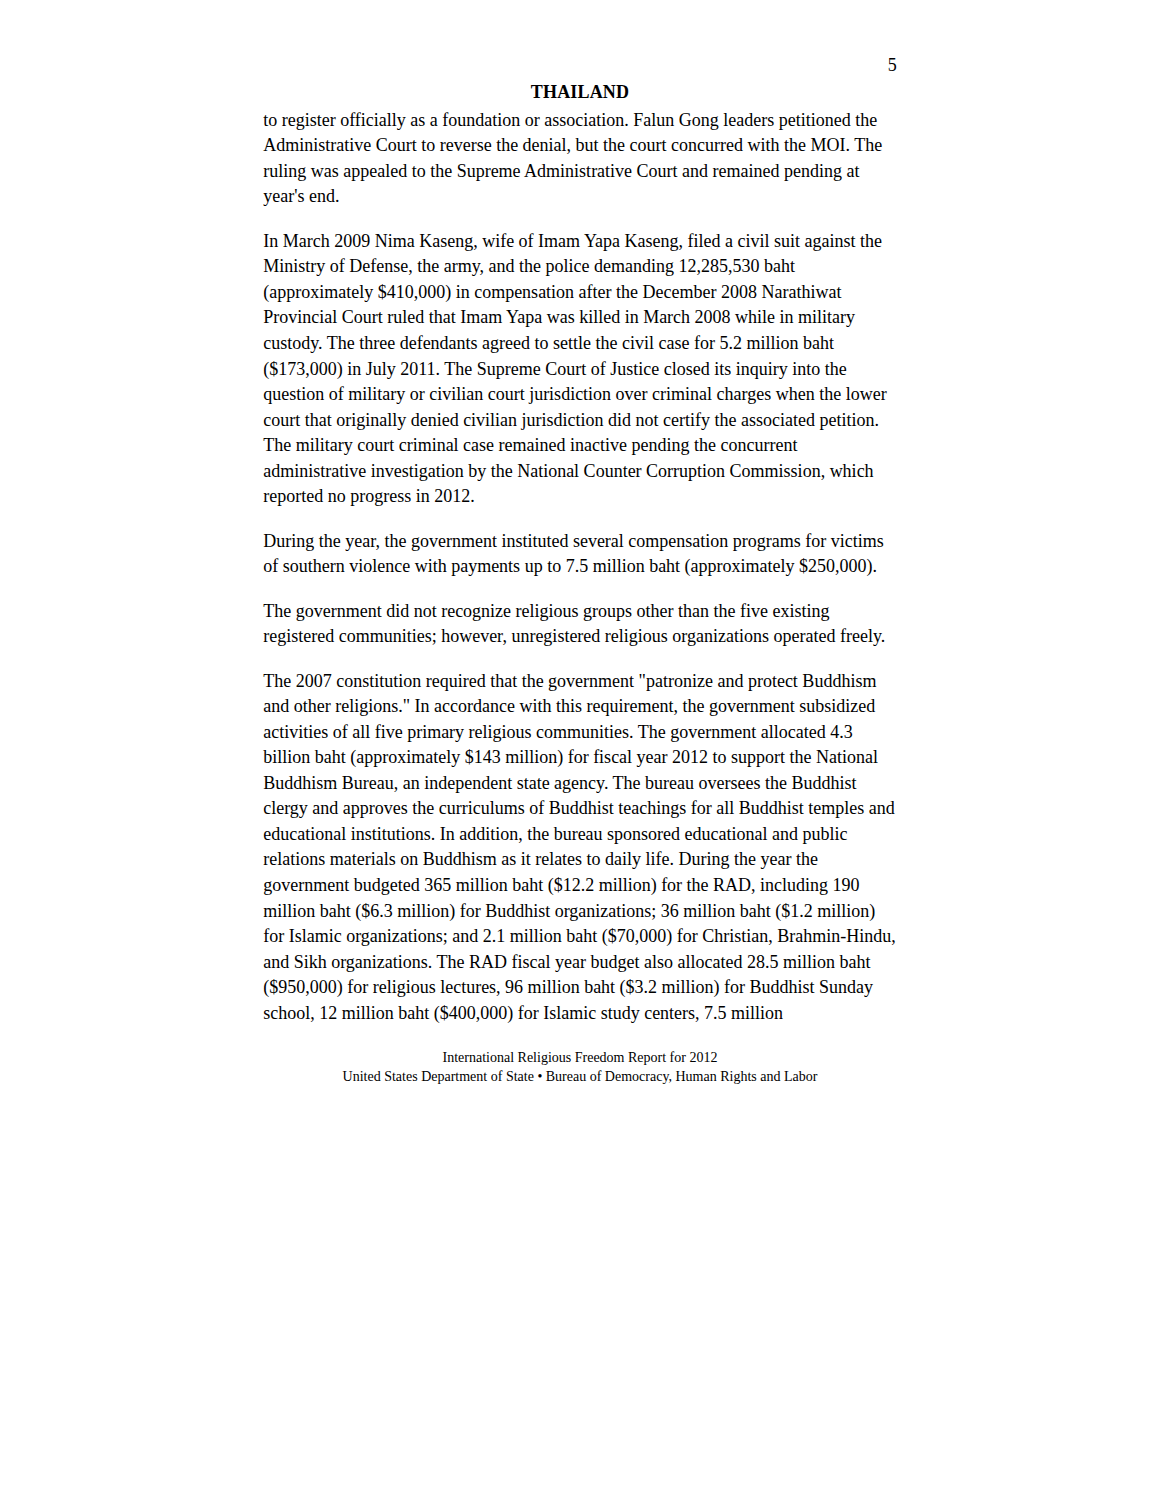5
THAILAND
to register officially as a foundation or association. Falun Gong leaders petitioned the Administrative Court to reverse the denial, but the court concurred with the MOI. The ruling was appealed to the Supreme Administrative Court and remained pending at year's end.
In March 2009 Nima Kaseng, wife of Imam Yapa Kaseng, filed a civil suit against the Ministry of Defense, the army, and the police demanding 12,285,530 baht (approximately $410,000) in compensation after the December 2008 Narathiwat Provincial Court ruled that Imam Yapa was killed in March 2008 while in military custody. The three defendants agreed to settle the civil case for 5.2 million baht ($173,000) in July 2011. The Supreme Court of Justice closed its inquiry into the question of military or civilian court jurisdiction over criminal charges when the lower court that originally denied civilian jurisdiction did not certify the associated petition. The military court criminal case remained inactive pending the concurrent administrative investigation by the National Counter Corruption Commission, which reported no progress in 2012.
During the year, the government instituted several compensation programs for victims of southern violence with payments up to 7.5 million baht (approximately $250,000).
The government did not recognize religious groups other than the five existing registered communities; however, unregistered religious organizations operated freely.
The 2007 constitution required that the government "patronize and protect Buddhism and other religions." In accordance with this requirement, the government subsidized activities of all five primary religious communities. The government allocated 4.3 billion baht (approximately $143 million) for fiscal year 2012 to support the National Buddhism Bureau, an independent state agency. The bureau oversees the Buddhist clergy and approves the curriculums of Buddhist teachings for all Buddhist temples and educational institutions. In addition, the bureau sponsored educational and public relations materials on Buddhism as it relates to daily life. During the year the government budgeted 365 million baht ($12.2 million) for the RAD, including 190 million baht ($6.3 million) for Buddhist organizations; 36 million baht ($1.2 million) for Islamic organizations; and 2.1 million baht ($70,000) for Christian, Brahmin-Hindu, and Sikh organizations. The RAD fiscal year budget also allocated 28.5 million baht ($950,000) for religious lectures, 96 million baht ($3.2 million) for Buddhist Sunday school, 12 million baht ($400,000) for Islamic study centers, 7.5 million
International Religious Freedom Report for 2012
United States Department of State • Bureau of Democracy, Human Rights and Labor